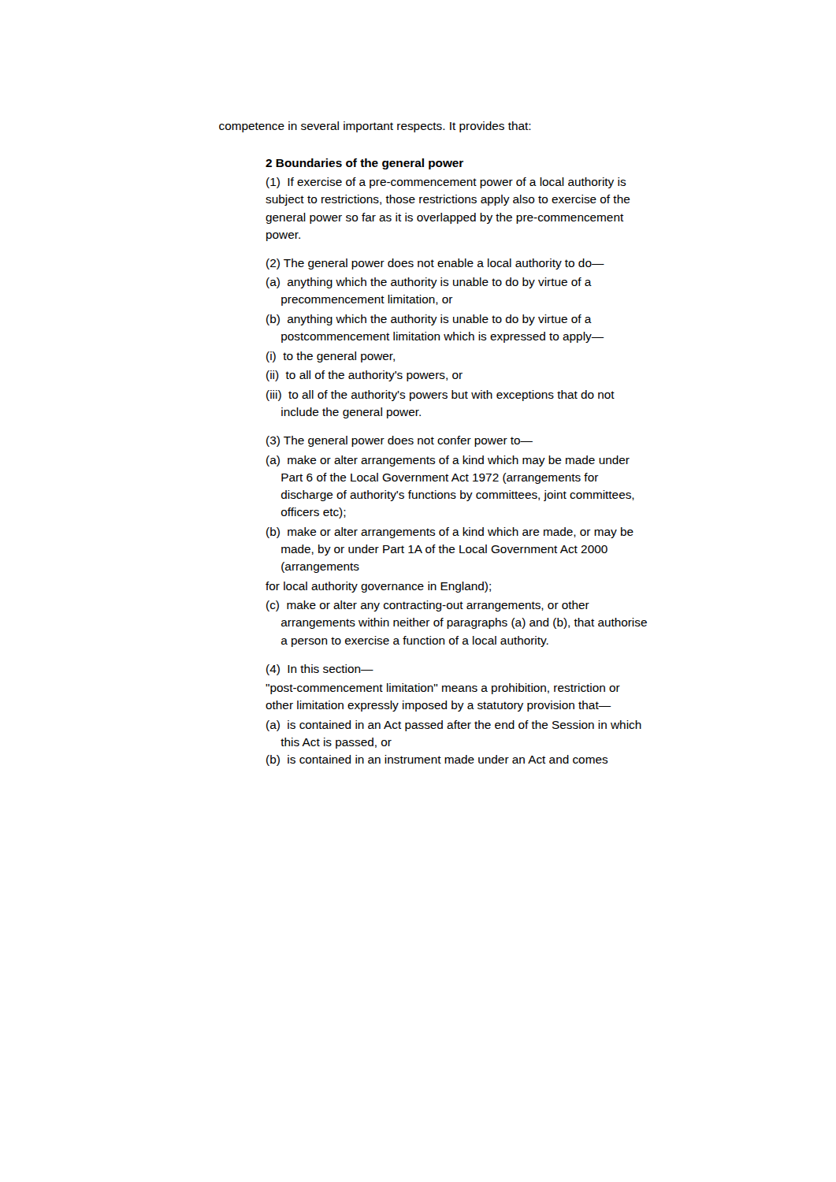competence in several important respects. It provides that:
2 Boundaries of the general power
(1) If exercise of a pre-commencement power of a local authority is subject to restrictions, those restrictions apply also to exercise of the general power so far as it is overlapped by the pre-commencement power.
(2) The general power does not enable a local authority to do—
(a) anything which the authority is unable to do by virtue of a precommencement limitation, or
(b) anything which the authority is unable to do by virtue of a postcommencement limitation which is expressed to apply—
(i) to the general power,
(ii) to all of the authority's powers, or
(iii) to all of the authority's powers but with exceptions that do not include the general power.
(3) The general power does not confer power to—
(a) make or alter arrangements of a kind which may be made under Part 6 of the Local Government Act 1972 (arrangements for discharge of authority's functions by committees, joint committees, officers etc);
(b) make or alter arrangements of a kind which are made, or may be made, by or under Part 1A of the Local Government Act 2000 (arrangements
for local authority governance in England);
(c) make or alter any contracting-out arrangements, or other arrangements within neither of paragraphs (a) and (b), that authorise a person to exercise a function of a local authority.
(4) In this section—
"post-commencement limitation" means a prohibition, restriction or other limitation expressly imposed by a statutory provision that—
(a) is contained in an Act passed after the end of the Session in which this Act is passed, or
(b) is contained in an instrument made under an Act and comes